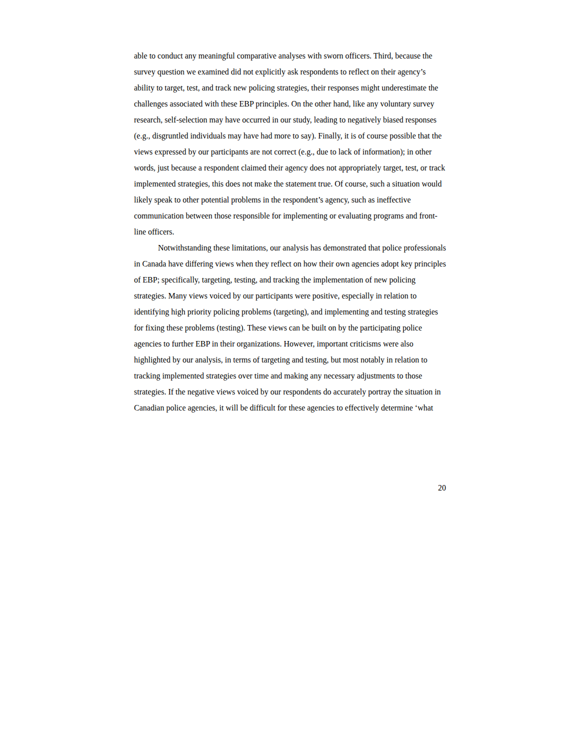able to conduct any meaningful comparative analyses with sworn officers. Third, because the survey question we examined did not explicitly ask respondents to reflect on their agency’s ability to target, test, and track new policing strategies, their responses might underestimate the challenges associated with these EBP principles. On the other hand, like any voluntary survey research, self-selection may have occurred in our study, leading to negatively biased responses (e.g., disgruntled individuals may have had more to say). Finally, it is of course possible that the views expressed by our participants are not correct (e.g., due to lack of information); in other words, just because a respondent claimed their agency does not appropriately target, test, or track implemented strategies, this does not make the statement true. Of course, such a situation would likely speak to other potential problems in the respondent’s agency, such as ineffective communication between those responsible for implementing or evaluating programs and front-line officers.
Notwithstanding these limitations, our analysis has demonstrated that police professionals in Canada have differing views when they reflect on how their own agencies adopt key principles of EBP; specifically, targeting, testing, and tracking the implementation of new policing strategies. Many views voiced by our participants were positive, especially in relation to identifying high priority policing problems (targeting), and implementing and testing strategies for fixing these problems (testing). These views can be built on by the participating police agencies to further EBP in their organizations. However, important criticisms were also highlighted by our analysis, in terms of targeting and testing, but most notably in relation to tracking implemented strategies over time and making any necessary adjustments to those strategies. If the negative views voiced by our respondents do accurately portray the situation in Canadian police agencies, it will be difficult for these agencies to effectively determine ‘what
20